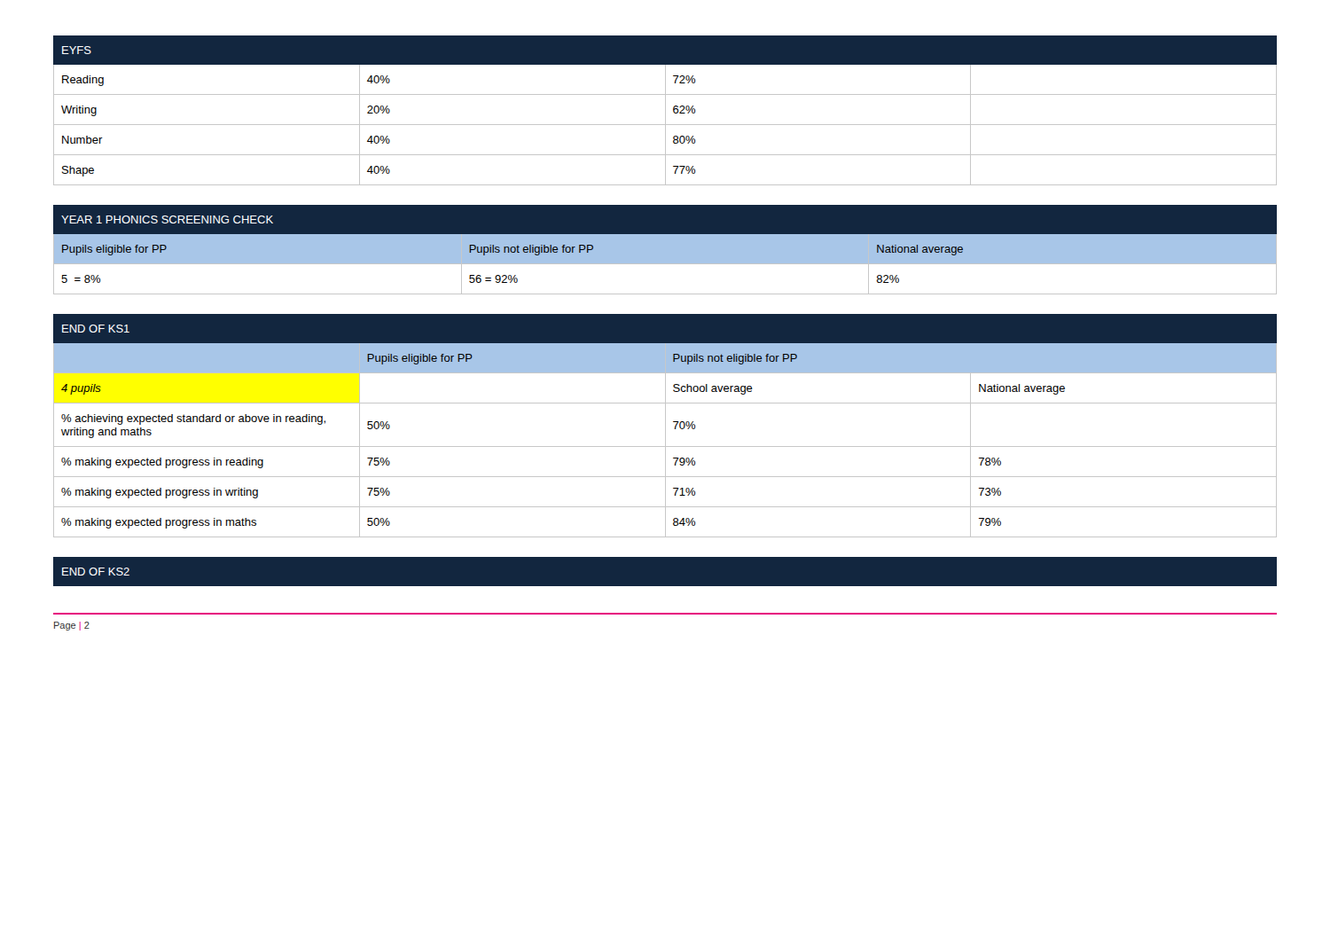| EYFS |
| Reading | 40% | 72% | |
| Writing | 20% | 62% | |
| Number | 40% | 80% | |
| Shape | 40% | 77% | |
| YEAR 1 PHONICS SCREENING CHECK |
| Pupils eligible for PP | Pupils not eligible for PP | National average |
| 5 = 8% | 56 = 92% | 82% |
| END OF KS1 |
| | Pupils eligible for PP | Pupils not eligible for PP |
| 4 pupils | | School average | National average |
| % achieving expected standard or above in reading, writing and maths | 50% | 70% | |
| % making expected progress in reading | 75% | 79% | 78% |
| % making expected progress in writing | 75% | 71% | 73% |
| % making expected progress in maths | 50% | 84% | 79% |
| END OF KS2 |
Page | 2